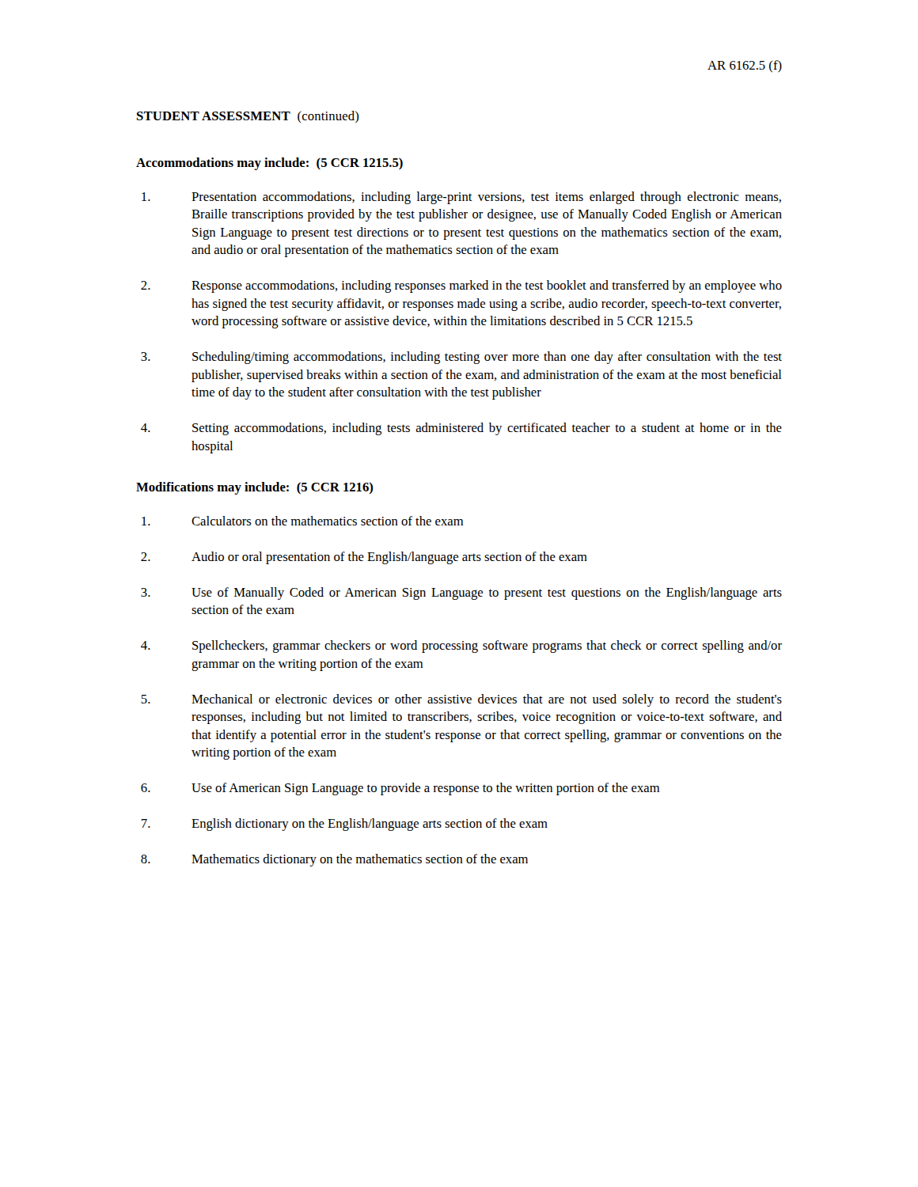AR 6162.5 (f)
STUDENT ASSESSMENT (continued)
Accommodations may include: (5 CCR 1215.5)
Presentation accommodations, including large-print versions, test items enlarged through electronic means, Braille transcriptions provided by the test publisher or designee, use of Manually Coded English or American Sign Language to present test directions or to present test questions on the mathematics section of the exam, and audio or oral presentation of the mathematics section of the exam
Response accommodations, including responses marked in the test booklet and transferred by an employee who has signed the test security affidavit, or responses made using a scribe, audio recorder, speech-to-text converter, word processing software or assistive device, within the limitations described in 5 CCR 1215.5
Scheduling/timing accommodations, including testing over more than one day after consultation with the test publisher, supervised breaks within a section of the exam, and administration of the exam at the most beneficial time of day to the student after consultation with the test publisher
Setting accommodations, including tests administered by certificated teacher to a student at home or in the hospital
Modifications may include: (5 CCR 1216)
Calculators on the mathematics section of the exam
Audio or oral presentation of the English/language arts section of the exam
Use of Manually Coded or American Sign Language to present test questions on the English/language arts section of the exam
Spellcheckers, grammar checkers or word processing software programs that check or correct spelling and/or grammar on the writing portion of the exam
Mechanical or electronic devices or other assistive devices that are not used solely to record the student's responses, including but not limited to transcribers, scribes, voice recognition or voice-to-text software, and that identify a potential error in the student's response or that correct spelling, grammar or conventions on the writing portion of the exam
Use of American Sign Language to provide a response to the written portion of the exam
English dictionary on the English/language arts section of the exam
Mathematics dictionary on the mathematics section of the exam